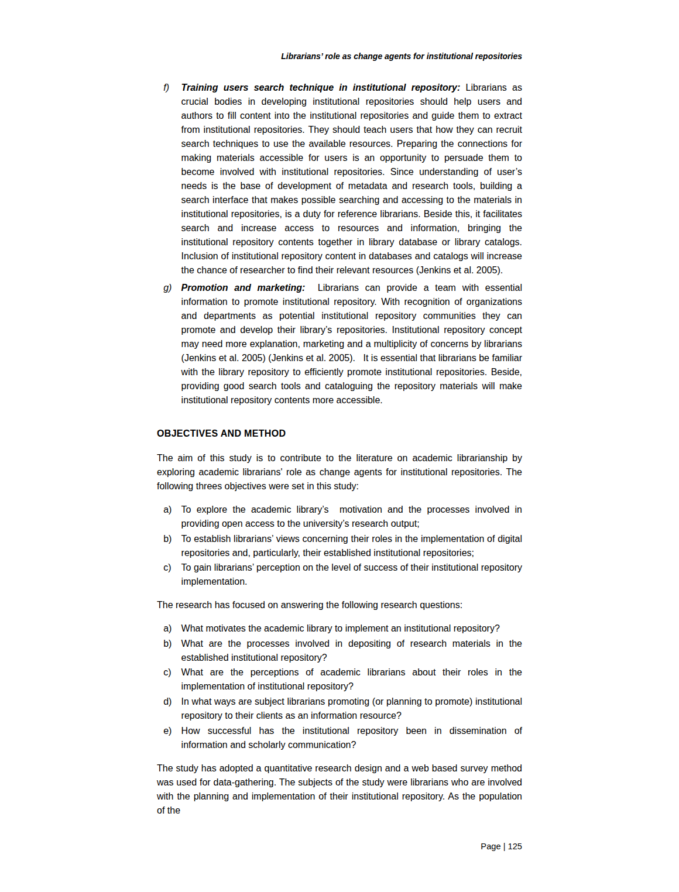Librarians’ role as change agents for institutional repositories
f) Training users search technique in institutional repository: Librarians as crucial bodies in developing institutional repositories should help users and authors to fill content into the institutional repositories and guide them to extract from institutional repositories. They should teach users that how they can recruit search techniques to use the available resources. Preparing the connections for making materials accessible for users is an opportunity to persuade them to become involved with institutional repositories. Since understanding of user’s needs is the base of development of metadata and research tools, building a search interface that makes possible searching and accessing to the materials in institutional repositories, is a duty for reference librarians. Beside this, it facilitates search and increase access to resources and information, bringing the institutional repository contents together in library database or library catalogs. Inclusion of institutional repository content in databases and catalogs will increase the chance of researcher to find their relevant resources (Jenkins et al. 2005).
g) Promotion and marketing: Librarians can provide a team with essential information to promote institutional repository. With recognition of organizations and departments as potential institutional repository communities they can promote and develop their library’s repositories. Institutional repository concept may need more explanation, marketing and a multiplicity of concerns by librarians (Jenkins et al. 2005) (Jenkins et al. 2005). It is essential that librarians be familiar with the library repository to efficiently promote institutional repositories. Beside, providing good search tools and cataloguing the repository materials will make institutional repository contents more accessible.
OBJECTIVES AND METHOD
The aim of this study is to contribute to the literature on academic librarianship by exploring academic librarians' role as change agents for institutional repositories. The following threes objectives were set in this study:
a) To explore the academic library’s motivation and the processes involved in providing open access to the university’s research output;
b) To establish librarians’ views concerning their roles in the implementation of digital repositories and, particularly, their established institutional repositories;
c) To gain librarians’ perception on the level of success of their institutional repository implementation.
The research has focused on answering the following research questions:
a) What motivates the academic library to implement an institutional repository?
b) What are the processes involved in depositing of research materials in the established institutional repository?
c) What are the perceptions of academic librarians about their roles in the implementation of institutional repository?
d) In what ways are subject librarians promoting (or planning to promote) institutional repository to their clients as an information resource?
e) How successful has the institutional repository been in dissemination of information and scholarly communication?
The study has adopted a quantitative research design and a web based survey method was used for data-gathering. The subjects of the study were librarians who are involved with the planning and implementation of their institutional repository. As the population of the
Page | 125